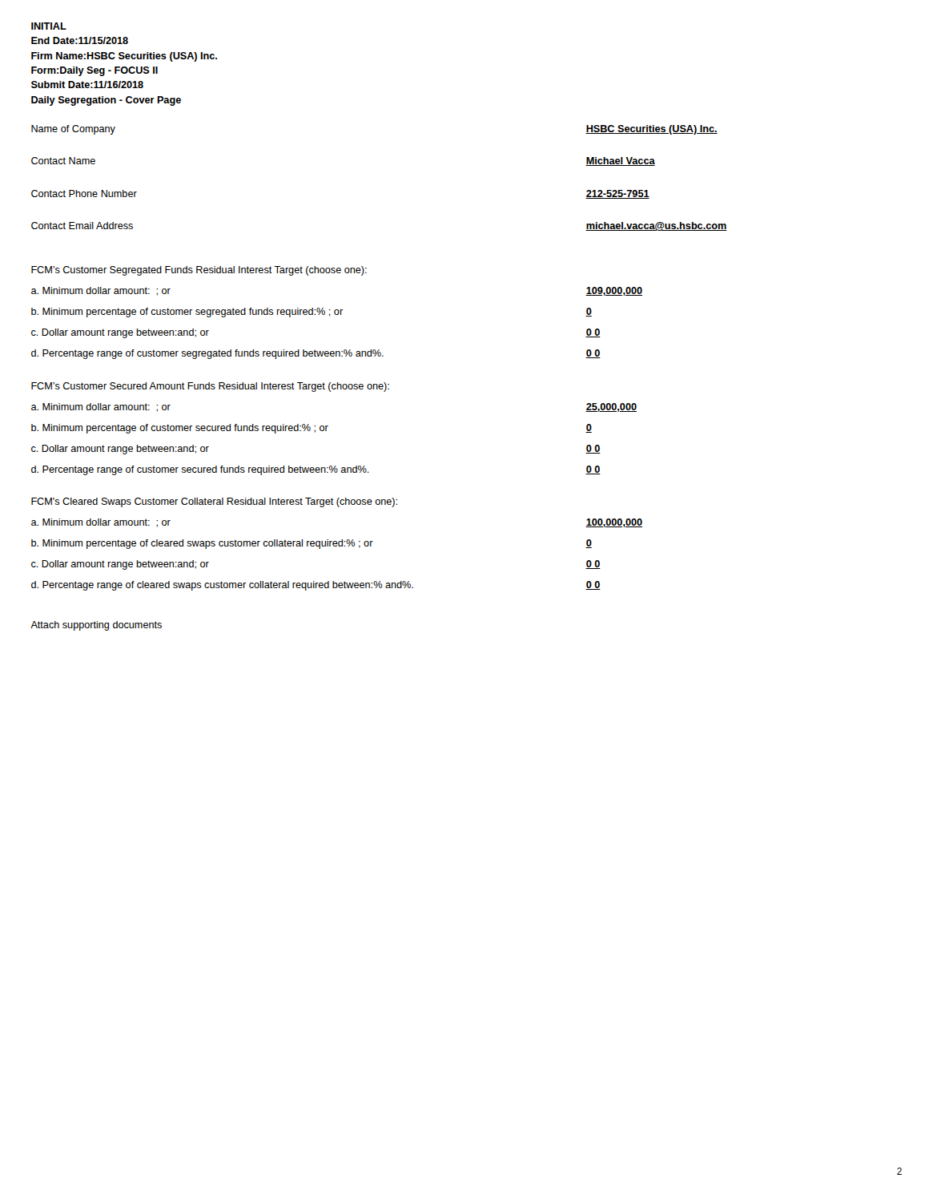INITIAL
End Date:11/15/2018
Firm Name:HSBC Securities (USA) Inc.
Form:Daily Seg - FOCUS II
Submit Date:11/16/2018
Daily Segregation - Cover Page
| Name of Company | HSBC Securities (USA) Inc. |
| Contact Name | Michael Vacca |
| Contact Phone Number | 212-525-7951 |
| Contact Email Address | michael.vacca@us.hsbc.com |
| FCM’s Customer Segregated Funds Residual Interest Target (choose one): |
| a. Minimum dollar amount: ; or | 109,000,000 |
| b. Minimum percentage of customer segregated funds required:% ; or | 0 |
| c. Dollar amount range between:and; or | 0 0 |
| d. Percentage range of customer segregated funds required between:% and%. | 0 0 |
| FCM’s Customer Secured Amount Funds Residual Interest Target (choose one): |
| a. Minimum dollar amount: ; or | 25,000,000 |
| b. Minimum percentage of customer secured funds required:% ; or | 0 |
| c. Dollar amount range between:and; or | 0 0 |
| d. Percentage range of customer secured funds required between:% and%. | 0 0 |
| FCM's Cleared Swaps Customer Collateral Residual Interest Target (choose one): |
| a. Minimum dollar amount: ; or | 100,000,000 |
| b. Minimum percentage of cleared swaps customer collateral required:% ; or | 0 |
| c. Dollar amount range between:and; or | 0 0 |
| d. Percentage range of cleared swaps customer collateral required between:% and%. | 0 0 |
Attach supporting documents
2